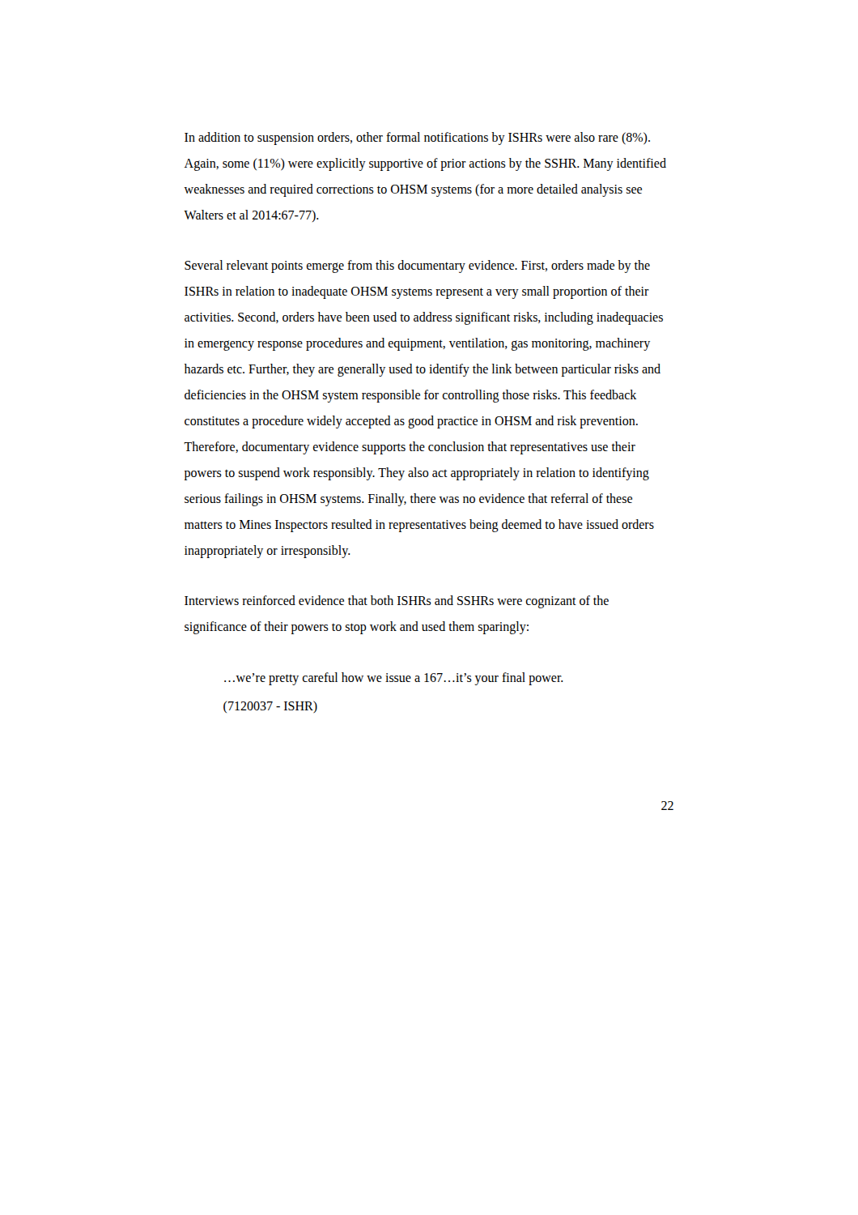In addition to suspension orders, other formal notifications by ISHRs were also rare (8%). Again, some (11%) were explicitly supportive of prior actions by the SSHR. Many identified weaknesses and required corrections to OHSM systems (for a more detailed analysis see Walters et al 2014:67-77).
Several relevant points emerge from this documentary evidence. First, orders made by the ISHRs in relation to inadequate OHSM systems represent a very small proportion of their activities. Second, orders have been used to address significant risks, including inadequacies in emergency response procedures and equipment, ventilation, gas monitoring, machinery hazards etc. Further, they are generally used to identify the link between particular risks and deficiencies in the OHSM system responsible for controlling those risks. This feedback constitutes a procedure widely accepted as good practice in OHSM and risk prevention. Therefore, documentary evidence supports the conclusion that representatives use their powers to suspend work responsibly. They also act appropriately in relation to identifying serious failings in OHSM systems. Finally, there was no evidence that referral of these matters to Mines Inspectors resulted in representatives being deemed to have issued orders inappropriately or irresponsibly.
Interviews reinforced evidence that both ISHRs and SSHRs were cognizant of the significance of their powers to stop work and used them sparingly:
…we’re pretty careful how we issue a 167…it’s your final power.
(7120037 - ISHR)
22